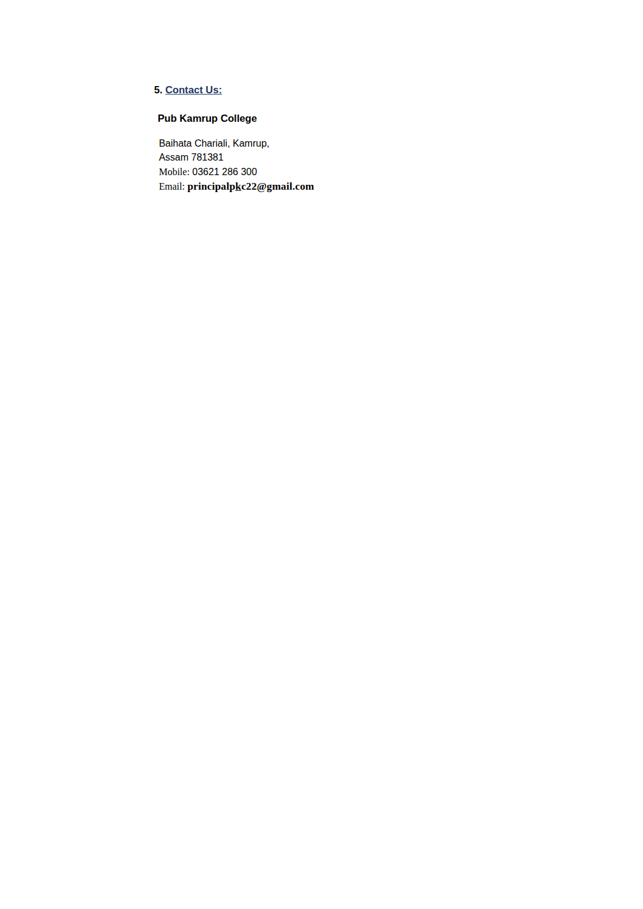Contact Us:
Pub Kamrup College
Baihata Chariali, Kamrup,
Assam 781381
Mobile: 03621 286 300
Email: principalpkc22@gmail.com